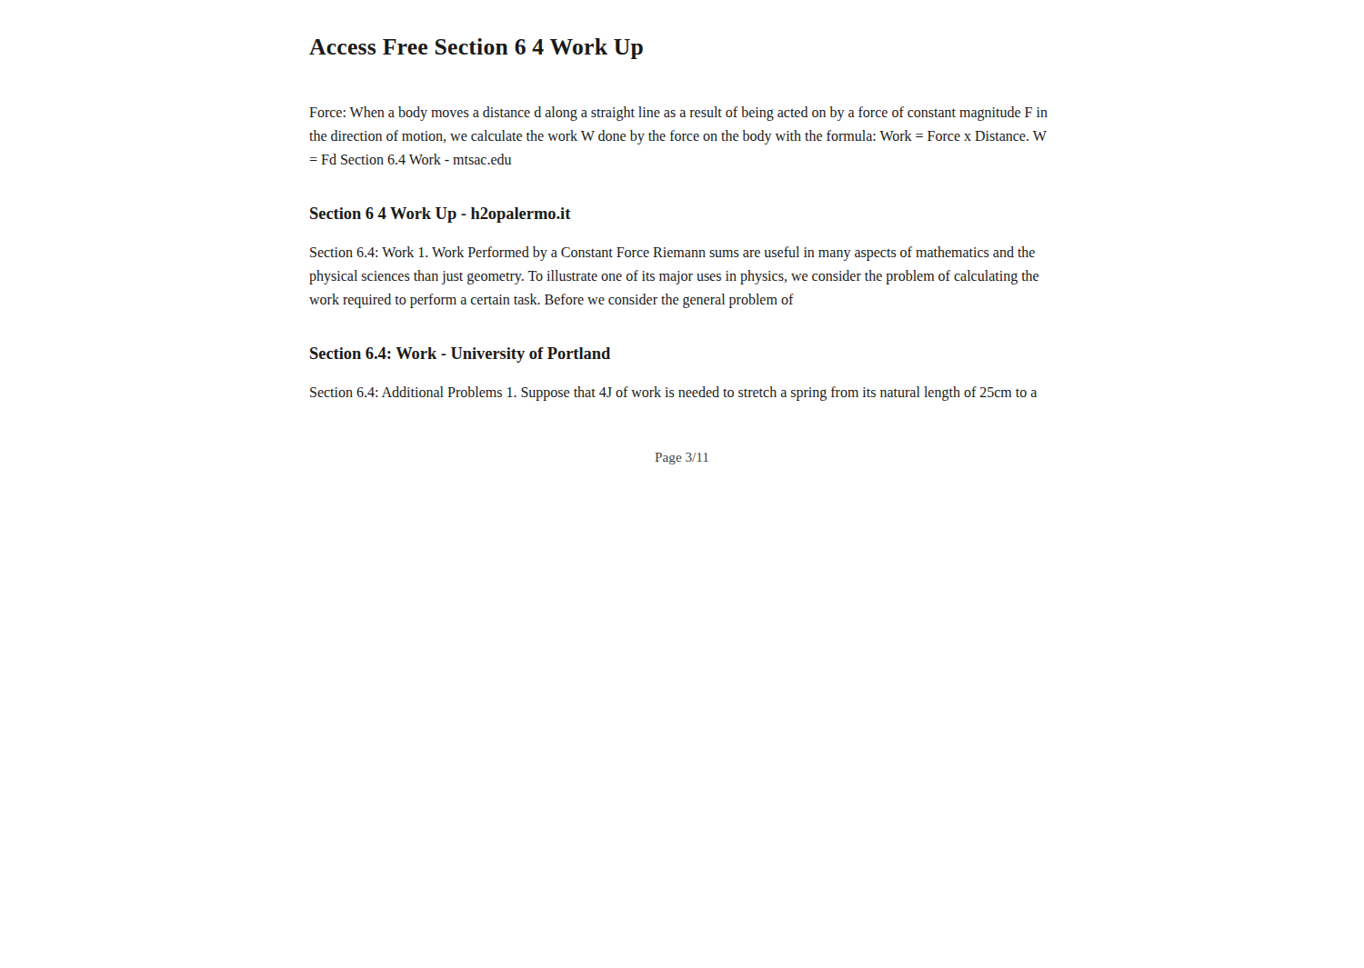Access Free Section 6 4 Work Up
Force: When a body moves a distance d along a straight line as a result of being acted on by a force of constant magnitude F in the direction of motion, we calculate the work W done by the force on the body with the formula: Work = Force x Distance. W = Fd Section 6.4 Work - mtsac.edu
Section 6 4 Work Up - h2opalermo.it
Section 6.4: Work 1. Work Performed by a Constant Force Riemann sums are useful in many aspects of mathematics and the physical sciences than just geometry. To illustrate one of its major uses in physics, we consider the problem of calculating the work required to perform a certain task. Before we consider the general problem of
Section 6.4: Work - University of Portland
Section 6.4: Additional Problems 1. Suppose that 4J of work is needed to stretch a spring from its natural length of 25cm to a
Page 3/11